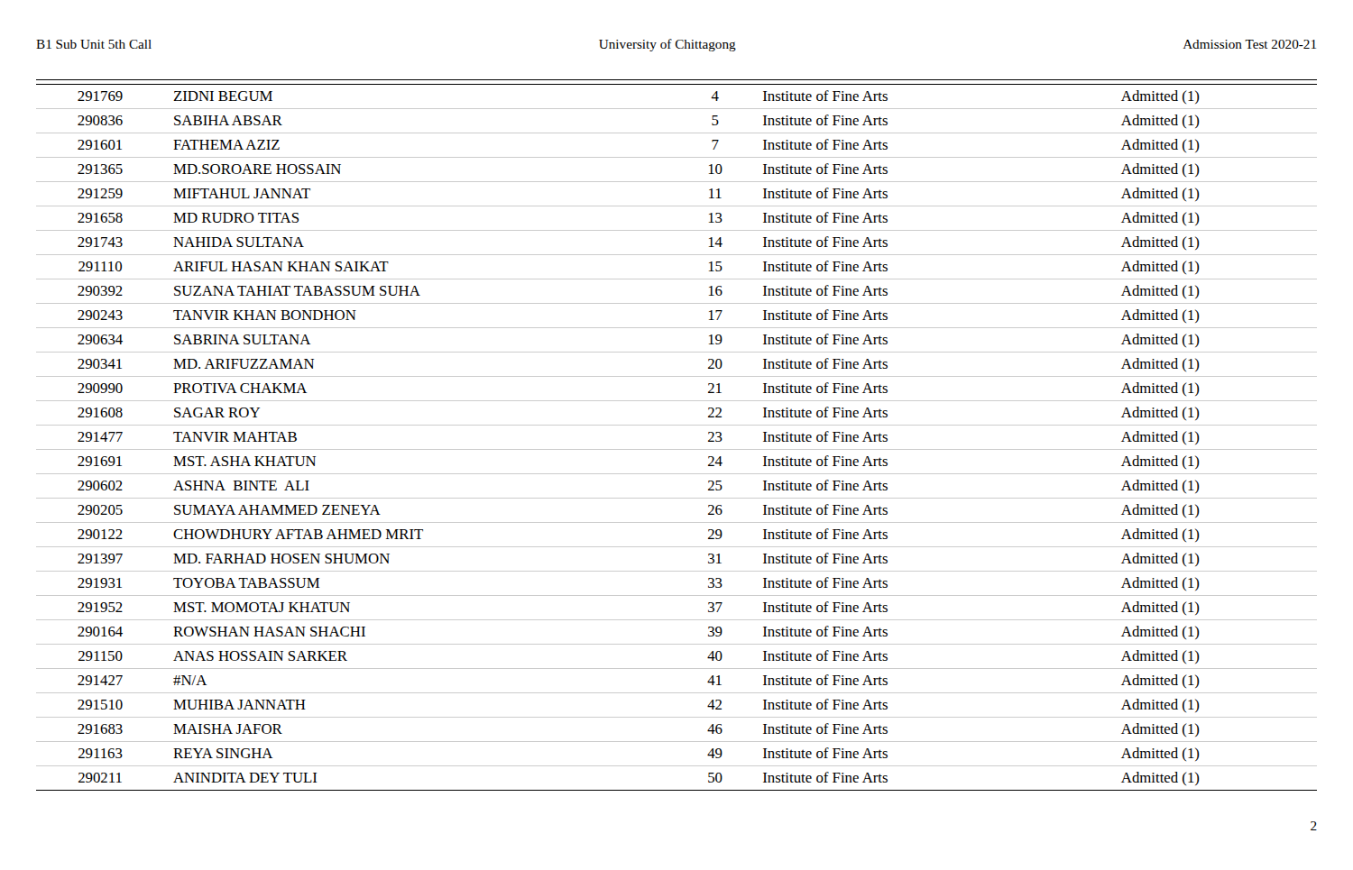B1 Sub Unit 5th Call
University of Chittagong
Admission Test 2020-21
| 291769 | ZIDNI BEGUM | 4 | Institute of Fine Arts | Admitted (1) |
| 290836 | SABIHA ABSAR | 5 | Institute of Fine Arts | Admitted (1) |
| 291601 | FATHEMA AZIZ | 7 | Institute of Fine Arts | Admitted (1) |
| 291365 | MD.SOROARE HOSSAIN | 10 | Institute of Fine Arts | Admitted (1) |
| 291259 | MIFTAHUL JANNAT | 11 | Institute of Fine Arts | Admitted (1) |
| 291658 | MD RUDRO TITAS | 13 | Institute of Fine Arts | Admitted (1) |
| 291743 | NAHIDA SULTANA | 14 | Institute of Fine Arts | Admitted (1) |
| 291110 | ARIFUL HASAN KHAN SAIKAT | 15 | Institute of Fine Arts | Admitted (1) |
| 290392 | SUZANA TAHIAT TABASSUM SUHA | 16 | Institute of Fine Arts | Admitted (1) |
| 290243 | TANVIR KHAN BONDHON | 17 | Institute of Fine Arts | Admitted (1) |
| 290634 | SABRINA SULTANA | 19 | Institute of Fine Arts | Admitted (1) |
| 290341 | MD. ARIFUZZAMAN | 20 | Institute of Fine Arts | Admitted (1) |
| 290990 | PROTIVA CHAKMA | 21 | Institute of Fine Arts | Admitted (1) |
| 291608 | SAGAR ROY | 22 | Institute of Fine Arts | Admitted (1) |
| 291477 | TANVIR MAHTAB | 23 | Institute of Fine Arts | Admitted (1) |
| 291691 | MST. ASHA KHATUN | 24 | Institute of Fine Arts | Admitted (1) |
| 290602 | ASHNA BINTE ALI | 25 | Institute of Fine Arts | Admitted (1) |
| 290205 | SUMAYA AHAMMED ZENEYA | 26 | Institute of Fine Arts | Admitted (1) |
| 290122 | CHOWDHURY AFTAB AHMED MRIT | 29 | Institute of Fine Arts | Admitted (1) |
| 291397 | MD. FARHAD HOSEN SHUMON | 31 | Institute of Fine Arts | Admitted (1) |
| 291931 | TOYOBA TABASSUM | 33 | Institute of Fine Arts | Admitted (1) |
| 291952 | MST. MOMOTAJ KHATUN | 37 | Institute of Fine Arts | Admitted (1) |
| 290164 | ROWSHAN HASAN SHACHI | 39 | Institute of Fine Arts | Admitted (1) |
| 291150 | ANAS HOSSAIN SARKER | 40 | Institute of Fine Arts | Admitted (1) |
| 291427 | #N/A | 41 | Institute of Fine Arts | Admitted (1) |
| 291510 | MUHIBA JANNATH | 42 | Institute of Fine Arts | Admitted (1) |
| 291683 | MAISHA JAFOR | 46 | Institute of Fine Arts | Admitted (1) |
| 291163 | REYA SINGHA | 49 | Institute of Fine Arts | Admitted (1) |
| 290211 | ANINDITA DEY TULI | 50 | Institute of Fine Arts | Admitted (1) |
2